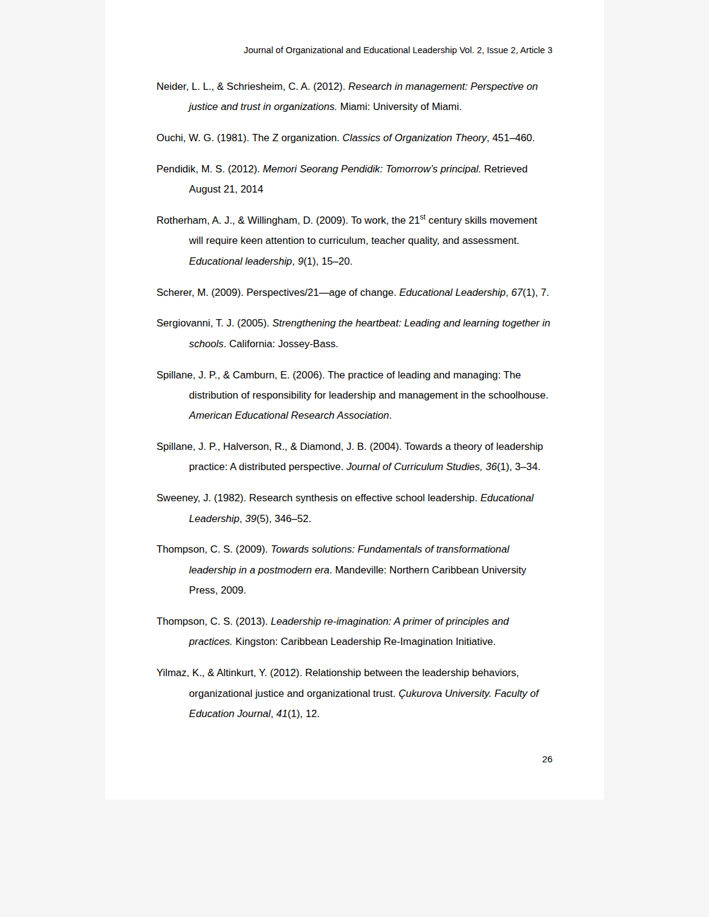Journal of Organizational and Educational Leadership Vol. 2, Issue 2, Article 3
Neider, L. L., & Schriesheim, C. A. (2012). Research in management: Perspective on justice and trust in organizations. Miami: University of Miami.
Ouchi, W. G. (1981). The Z organization. Classics of Organization Theory, 451–460.
Pendidik, M. S. (2012). Memori Seorang Pendidik: Tomorrow’s principal. Retrieved August 21, 2014
Rotherham, A. J., & Willingham, D. (2009). To work, the 21st century skills movement will require keen attention to curriculum, teacher quality, and assessment. Educational leadership, 9(1), 15–20.
Scherer, M. (2009). Perspectives/21—age of change. Educational Leadership, 67(1), 7.
Sergiovanni, T. J. (2005). Strengthening the heartbeat: Leading and learning together in schools. California: Jossey-Bass.
Spillane, J. P., & Camburn, E. (2006). The practice of leading and managing: The distribution of responsibility for leadership and management in the schoolhouse. American Educational Research Association.
Spillane, J. P., Halverson, R., & Diamond, J. B. (2004). Towards a theory of leadership practice: A distributed perspective. Journal of Curriculum Studies, 36(1), 3–34.
Sweeney, J. (1982). Research synthesis on effective school leadership. Educational Leadership, 39(5), 346–52.
Thompson, C. S. (2009). Towards solutions: Fundamentals of transformational leadership in a postmodern era. Mandeville: Northern Caribbean University Press, 2009.
Thompson, C. S. (2013). Leadership re-imagination: A primer of principles and practices. Kingston: Caribbean Leadership Re-Imagination Initiative.
Yilmaz, K., & Altinkurt, Y. (2012). Relationship between the leadership behaviors, organizational justice and organizational trust. Çukurova University. Faculty of Education Journal, 41(1), 12.
26